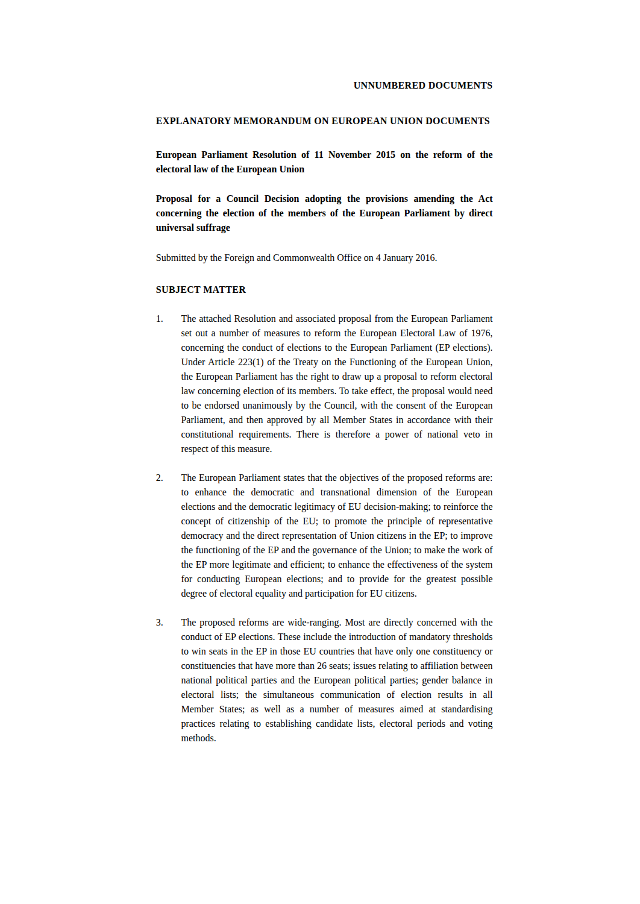UNNUMBERED DOCUMENTS
EXPLANATORY MEMORANDUM ON EUROPEAN UNION DOCUMENTS
European Parliament Resolution of 11 November 2015 on the reform of the electoral law of the European Union
Proposal for a Council Decision adopting the provisions amending the Act concerning the election of the members of the European Parliament by direct universal suffrage
Submitted by the Foreign and Commonwealth Office on 4 January 2016.
SUBJECT MATTER
The attached Resolution and associated proposal from the European Parliament set out a number of measures to reform the European Electoral Law of 1976, concerning the conduct of elections to the European Parliament (EP elections). Under Article 223(1) of the Treaty on the Functioning of the European Union, the European Parliament has the right to draw up a proposal to reform electoral law concerning election of its members. To take effect, the proposal would need to be endorsed unanimously by the Council, with the consent of the European Parliament, and then approved by all Member States in accordance with their constitutional requirements. There is therefore a power of national veto in respect of this measure.
The European Parliament states that the objectives of the proposed reforms are: to enhance the democratic and transnational dimension of the European elections and the democratic legitimacy of EU decision-making; to reinforce the concept of citizenship of the EU; to promote the principle of representative democracy and the direct representation of Union citizens in the EP; to improve the functioning of the EP and the governance of the Union; to make the work of the EP more legitimate and efficient; to enhance the effectiveness of the system for conducting European elections; and to provide for the greatest possible degree of electoral equality and participation for EU citizens.
The proposed reforms are wide-ranging. Most are directly concerned with the conduct of EP elections. These include the introduction of mandatory thresholds to win seats in the EP in those EU countries that have only one constituency or constituencies that have more than 26 seats; issues relating to affiliation between national political parties and the European political parties; gender balance in electoral lists; the simultaneous communication of election results in all Member States; as well as a number of measures aimed at standardising practices relating to establishing candidate lists, electoral periods and voting methods.